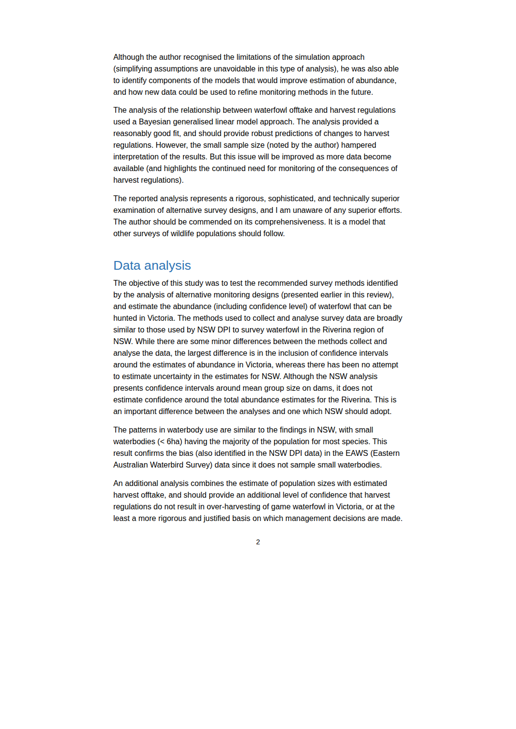Although the author recognised the limitations of the simulation approach (simplifying assumptions are unavoidable in this type of analysis), he was also able to identify components of the models that would improve estimation of abundance, and how new data could be used to refine monitoring methods in the future.
The analysis of the relationship between waterfowl offtake and harvest regulations used a Bayesian generalised linear model approach. The analysis provided a reasonably good fit, and should provide robust predictions of changes to harvest regulations. However, the small sample size (noted by the author) hampered interpretation of the results. But this issue will be improved as more data become available (and highlights the continued need for monitoring of the consequences of harvest regulations).
The reported analysis represents a rigorous, sophisticated, and technically superior examination of alternative survey designs, and I am unaware of any superior efforts. The author should be commended on its comprehensiveness. It is a model that other surveys of wildlife populations should follow.
Data analysis
The objective of this study was to test the recommended survey methods identified by the analysis of alternative monitoring designs (presented earlier in this review), and estimate the abundance (including confidence level) of waterfowl that can be hunted in Victoria. The methods used to collect and analyse survey data are broadly similar to those used by NSW DPI to survey waterfowl in the Riverina region of NSW. While there are some minor differences between the methods collect and analyse the data, the largest difference is in the inclusion of confidence intervals around the estimates of abundance in Victoria, whereas there has been no attempt to estimate uncertainty in the estimates for NSW. Although the NSW analysis presents confidence intervals around mean group size on dams, it does not estimate confidence around the total abundance estimates for the Riverina. This is an important difference between the analyses and one which NSW should adopt.
The patterns in waterbody use are similar to the findings in NSW, with small waterbodies (< 6ha) having the majority of the population for most species. This result confirms the bias (also identified in the NSW DPI data) in the EAWS (Eastern Australian Waterbird Survey) data since it does not sample small waterbodies.
An additional analysis combines the estimate of population sizes with estimated harvest offtake, and should provide an additional level of confidence that harvest regulations do not result in over-harvesting of game waterfowl in Victoria, or at the least a more rigorous and justified basis on which management decisions are made.
2